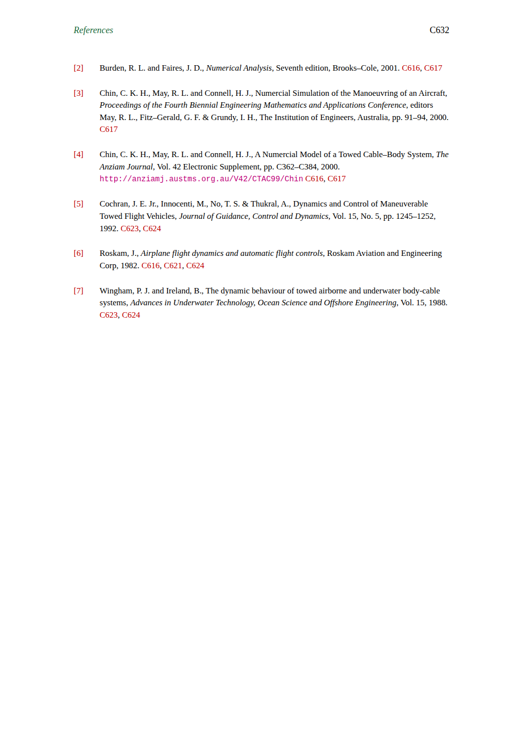References C632
[2] Burden, R. L. and Faires, J. D., Numerical Analysis, Seventh edition, Brooks–Cole, 2001. C616, C617
[3] Chin, C. K. H., May, R. L. and Connell, H. J., Numercial Simulation of the Manoeuvring of an Aircraft, Proceedings of the Fourth Biennial Engineering Mathematics and Applications Conference, editors May, R. L., Fitz–Gerald, G. F. & Grundy, I. H., The Institution of Engineers, Australia, pp. 91–94, 2000. C617
[4] Chin, C. K. H., May, R. L. and Connell, H. J., A Numercial Model of a Towed Cable–Body System, The Anziam Journal, Vol. 42 Electronic Supplement, pp. C362–C384, 2000.
http://anziamj.austms.org.au/V42/CTAC99/Chin C616, C617
[5] Cochran, J. E. Jr., Innocenti, M., No, T. S. & Thukral, A., Dynamics and Control of Maneuverable Towed Flight Vehicles, Journal of Guidance, Control and Dynamics, Vol. 15, No. 5, pp. 1245–1252, 1992. C623, C624
[6] Roskam, J., Airplane flight dynamics and automatic flight controls, Roskam Aviation and Engineering Corp, 1982. C616, C621, C624
[7] Wingham, P. J. and Ireland, B., The dynamic behaviour of towed airborne and underwater body-cable systems, Advances in Underwater Technology, Ocean Science and Offshore Engineering, Vol. 15, 1988. C623, C624